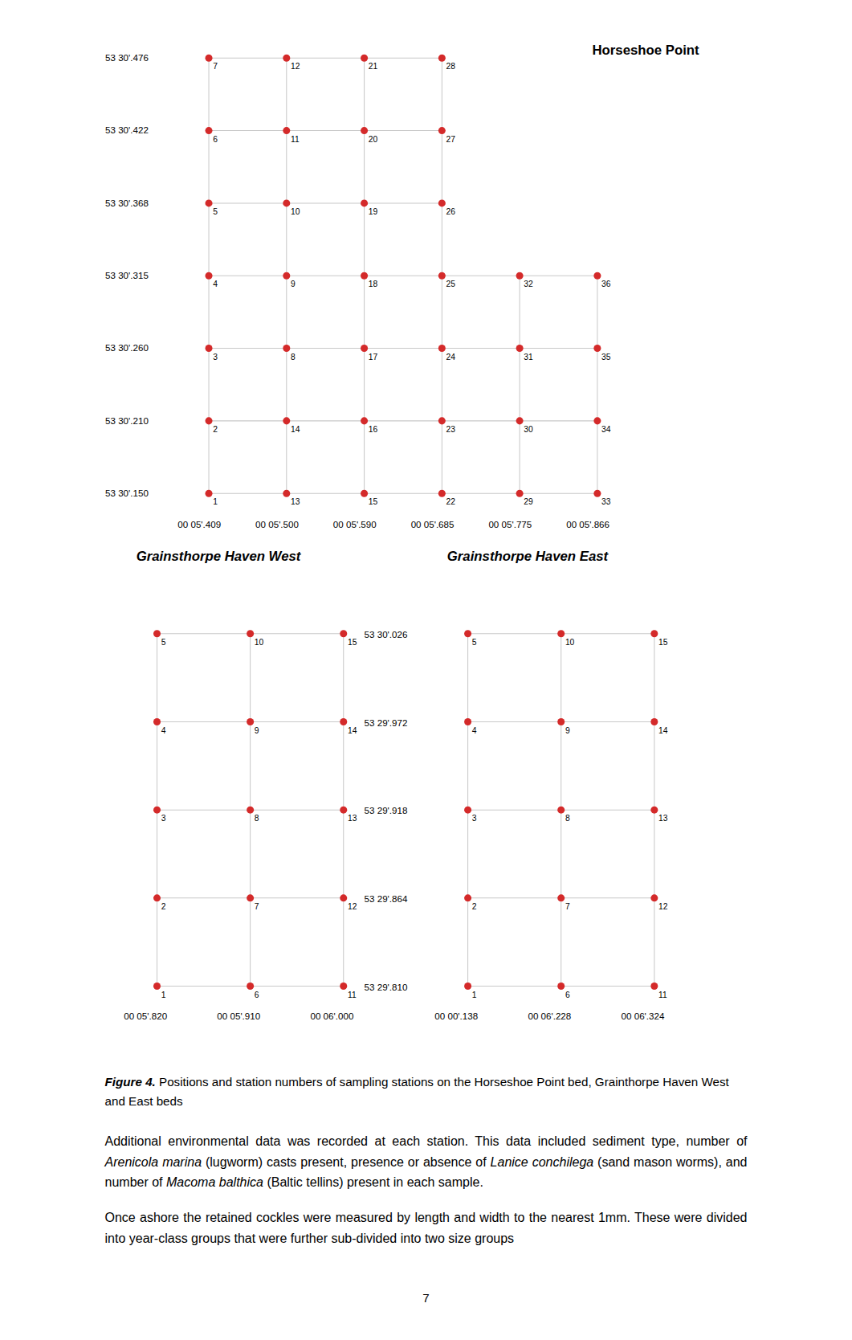Horseshoe Point 53 30'.476 53 30'.422 53 30'.368 53 30'.315 53 30'.260 53 30'.210 53 30'.150 00 05'.409 00 05'.500 00 05'.590 00 05'.685 00 05'.775 00 05'.866 7 6 5 4 3 2 1 12 11 10 9 8 14 13 21 20 19 18 17 16 15 28 27 26 25 24 23 22 32 31 30 29 36 35 34 33 Grainsthorpe Haven West Grainsthorpe Haven East 5 10 15 4 9 14 3 8 13 2 7 12 1 6 11 53 30'.026 53 29'.972 53 29'.918 53 29'.864 53 29'.810 00 05'.820 00 05'.910 00 06'.000 5 10 15 4 9 14 3 8 13 2 7 12 1 6 11 00 00'.138 00 06'.228 00 06'.324
Figure 4. Positions and station numbers of sampling stations on the Horseshoe Point bed, Grainthorpe Haven West and East beds
Additional environmental data was recorded at each station. This data included sediment type, number of Arenicola marina (lugworm) casts present, presence or absence of Lanice conchilega (sand mason worms), and number of Macoma balthica (Baltic tellins) present in each sample.
Once ashore the retained cockles were measured by length and width to the nearest 1mm. These were divided into year-class groups that were further sub-divided into two size groups
7